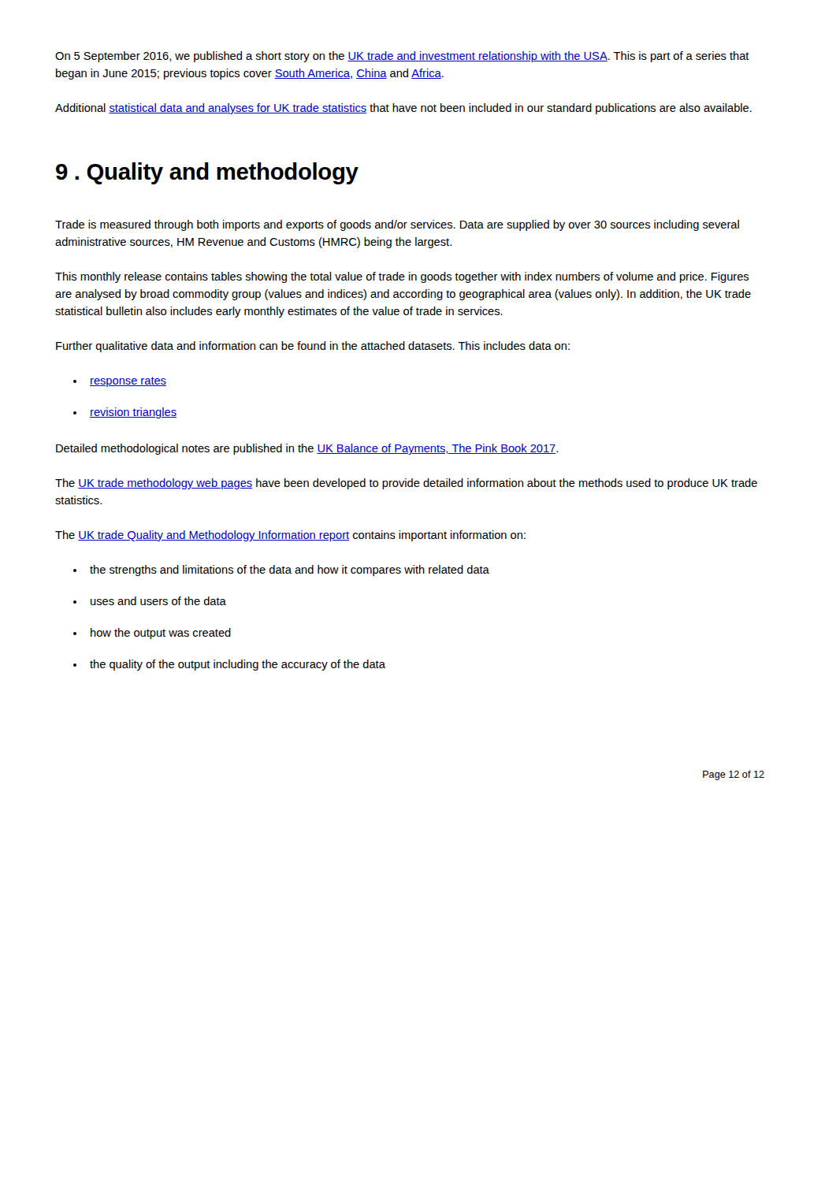On 5 September 2016, we published a short story on the UK trade and investment relationship with the USA. This is part of a series that began in June 2015; previous topics cover South America, China and Africa.
Additional statistical data and analyses for UK trade statistics that have not been included in our standard publications are also available.
9 . Quality and methodology
Trade is measured through both imports and exports of goods and/or services. Data are supplied by over 30 sources including several administrative sources, HM Revenue and Customs (HMRC) being the largest.
This monthly release contains tables showing the total value of trade in goods together with index numbers of volume and price. Figures are analysed by broad commodity group (values and indices) and according to geographical area (values only). In addition, the UK trade statistical bulletin also includes early monthly estimates of the value of trade in services.
Further qualitative data and information can be found in the attached datasets. This includes data on:
response rates
revision triangles
Detailed methodological notes are published in the UK Balance of Payments, The Pink Book 2017.
The UK trade methodology web pages have been developed to provide detailed information about the methods used to produce UK trade statistics.
The UK trade Quality and Methodology Information report contains important information on:
the strengths and limitations of the data and how it compares with related data
uses and users of the data
how the output was created
the quality of the output including the accuracy of the data
Page 12 of 12